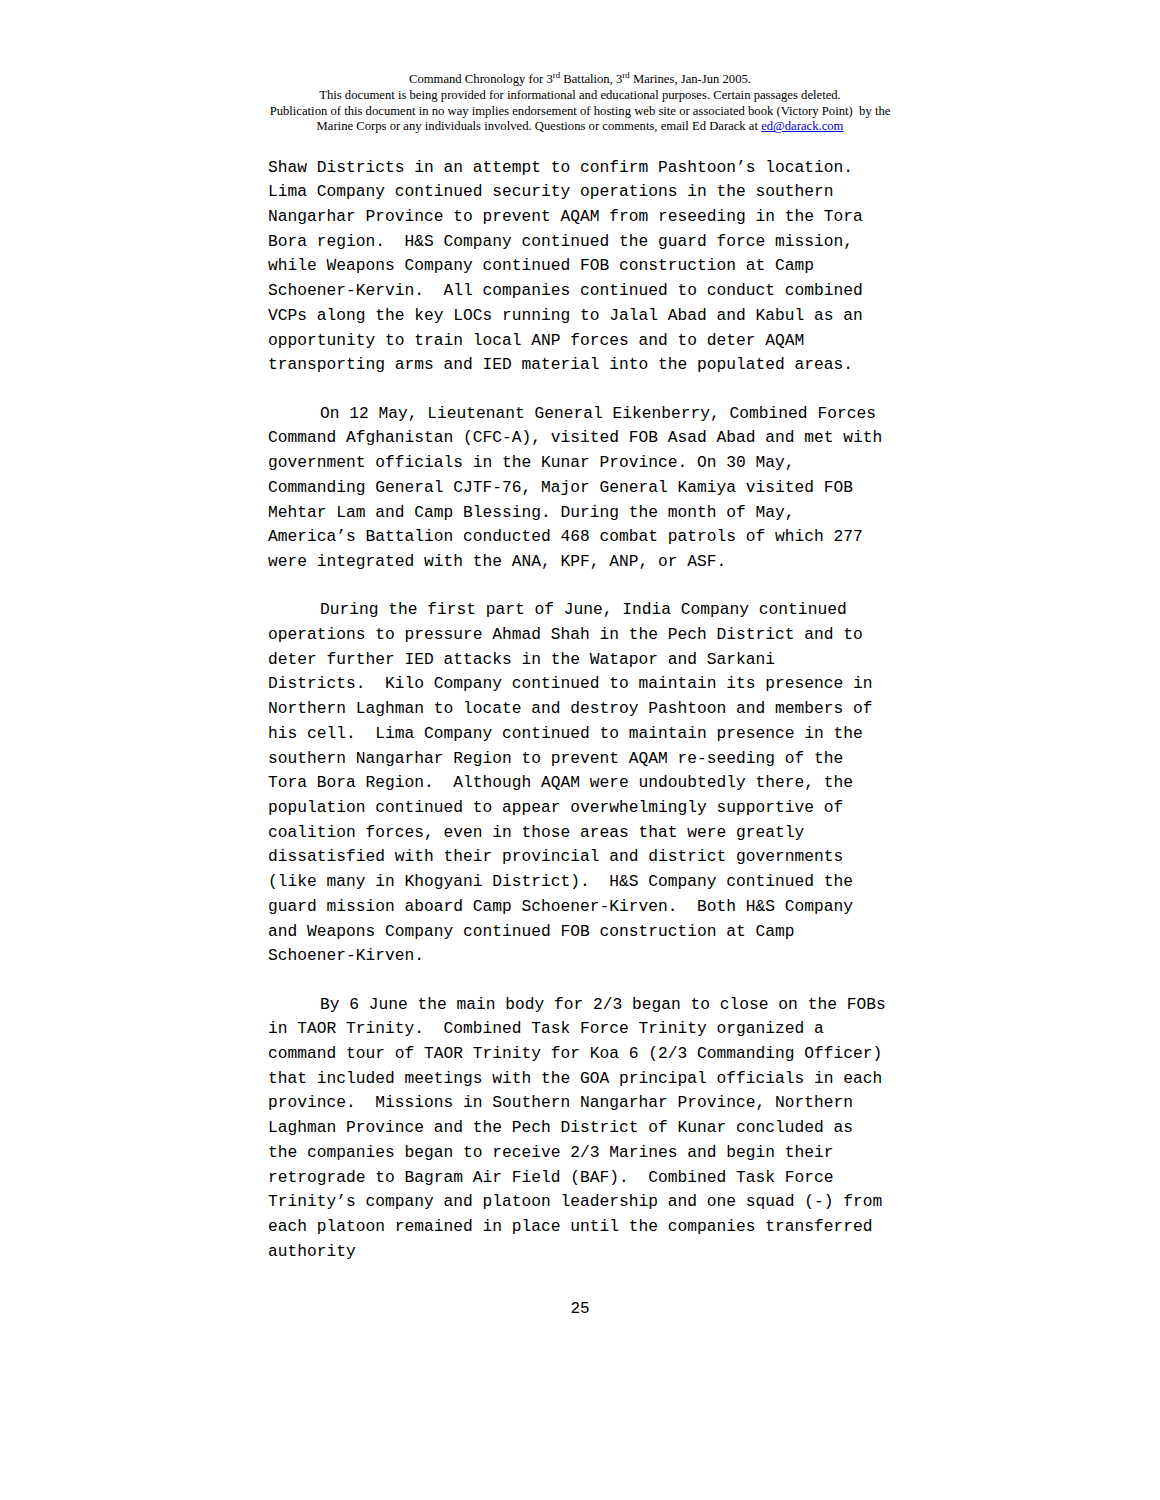Command Chronology for 3rd Battalion, 3rd Marines, Jan-Jun 2005.
This document is being provided for informational and educational purposes. Certain passages deleted.
Publication of this document in no way implies endorsement of hosting web site or associated book (Victory Point) by the
Marine Corps or any individuals involved. Questions or comments, email Ed Darack at ed@darack.com
Shaw Districts in an attempt to confirm Pashtoon’s location. Lima Company continued security operations in the southern Nangarhar Province to prevent AQAM from reseeding in the Tora Bora region. H&S Company continued the guard force mission, while Weapons Company continued FOB construction at Camp Schoener-Kervin. All companies continued to conduct combined VCPs along the key LOCs running to Jalal Abad and Kabul as an opportunity to train local ANP forces and to deter AQAM transporting arms and IED material into the populated areas.
On 12 May, Lieutenant General Eikenberry, Combined Forces Command Afghanistan (CFC-A), visited FOB Asad Abad and met with government officials in the Kunar Province. On 30 May, Commanding General CJTF-76, Major General Kamiya visited FOB Mehtar Lam and Camp Blessing. During the month of May, America’s Battalion conducted 468 combat patrols of which 277 were integrated with the ANA, KPF, ANP, or ASF.
During the first part of June, India Company continued operations to pressure Ahmad Shah in the Pech District and to deter further IED attacks in the Watapor and Sarkani Districts. Kilo Company continued to maintain its presence in Northern Laghman to locate and destroy Pashtoon and members of his cell. Lima Company continued to maintain presence in the southern Nangarhar Region to prevent AQAM re-seeding of the Tora Bora Region. Although AQAM were undoubtedly there, the population continued to appear overwhelmingly supportive of coalition forces, even in those areas that were greatly dissatisfied with their provincial and district governments (like many in Khogyani District). H&S Company continued the guard mission aboard Camp Schoener-Kirven. Both H&S Company and Weapons Company continued FOB construction at Camp Schoener-Kirven.
By 6 June the main body for 2/3 began to close on the FOBs in TAOR Trinity. Combined Task Force Trinity organized a command tour of TAOR Trinity for Koa 6 (2/3 Commanding Officer) that included meetings with the GOA principal officials in each province. Missions in Southern Nangarhar Province, Northern Laghman Province and the Pech District of Kunar concluded as the companies began to receive 2/3 Marines and begin their retrograde to Bagram Air Field (BAF). Combined Task Force Trinity’s company and platoon leadership and one squad (-) from each platoon remained in place until the companies transferred authority
25